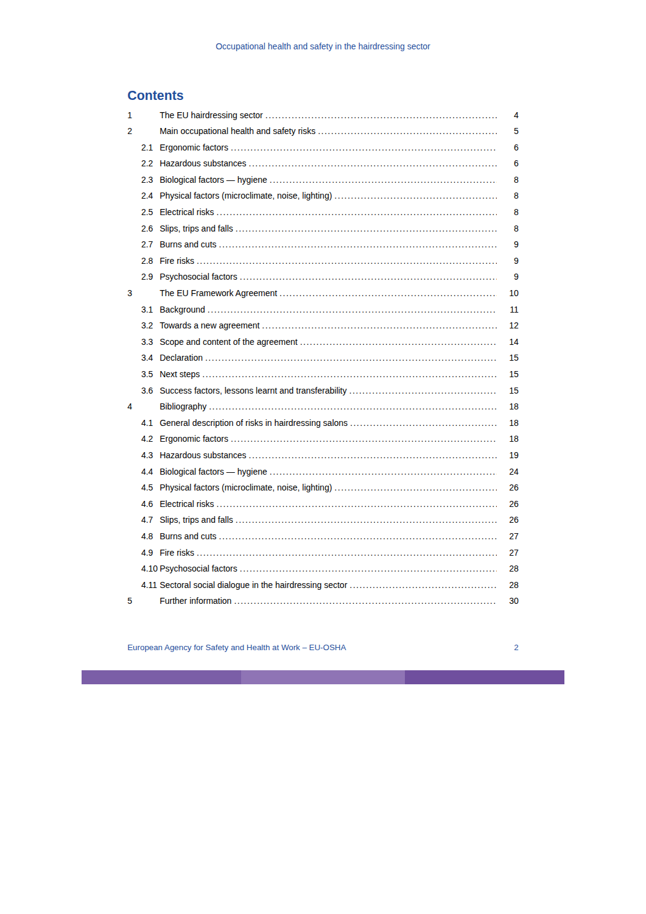Occupational health and safety in the hairdressing sector
Contents
1 The EU hairdressing sector.................................................................................................. 4
2 Main occupational health and safety risks............................................................................... 5
2.1 Ergonomic factors....................................................................................................... 6
2.2 Hazardous substances............................................................................................... 6
2.3 Biological factors — hygiene.................................................................................... 8
2.4 Physical factors (microclimate, noise, lighting)......................................................... 8
2.5 Electrical risks............................................................................................................. 8
2.6 Slips, trips and falls.................................................................................................... 8
2.7 Burns and cuts........................................................................................................... 9
2.8 Fire risks..................................................................................................................... 9
2.9 Psychosocial factors.................................................................................................. 9
3 The EU Framework Agreement............................................................................................. 10
3.1 Background.............................................................................................................. 11
3.2 Towards a new agreement....................................................................................... 12
3.3 Scope and content of the agreement....................................................................... 14
3.4 Declaration................................................................................................................ 15
3.5 Next steps.................................................................................................................. 15
3.6 Success factors, lessons learnt and transferability.................................................. 15
4 Bibliography................................................................................................................. 18
4.1 General description of risks in hairdressing salons.................................................. 18
4.2 Ergonomic factors....................................................................................................... 18
4.3 Hazardous substances............................................................................................... 19
4.4 Biological factors — hygiene.................................................................................... 24
4.5 Physical factors (microclimate, noise, lighting)......................................................... 26
4.6 Electrical risks............................................................................................................. 26
4.7 Slips, trips and falls.................................................................................................... 26
4.8 Burns and cuts........................................................................................................... 27
4.9 Fire risks..................................................................................................................... 27
4.10 Psychosocial factors.................................................................................................. 28
4.11 Sectoral social dialogue in the hairdressing sector.................................................. 28
5 Further information................................................................................................. 30
European Agency for Safety and Health at Work – EU-OSHA 2